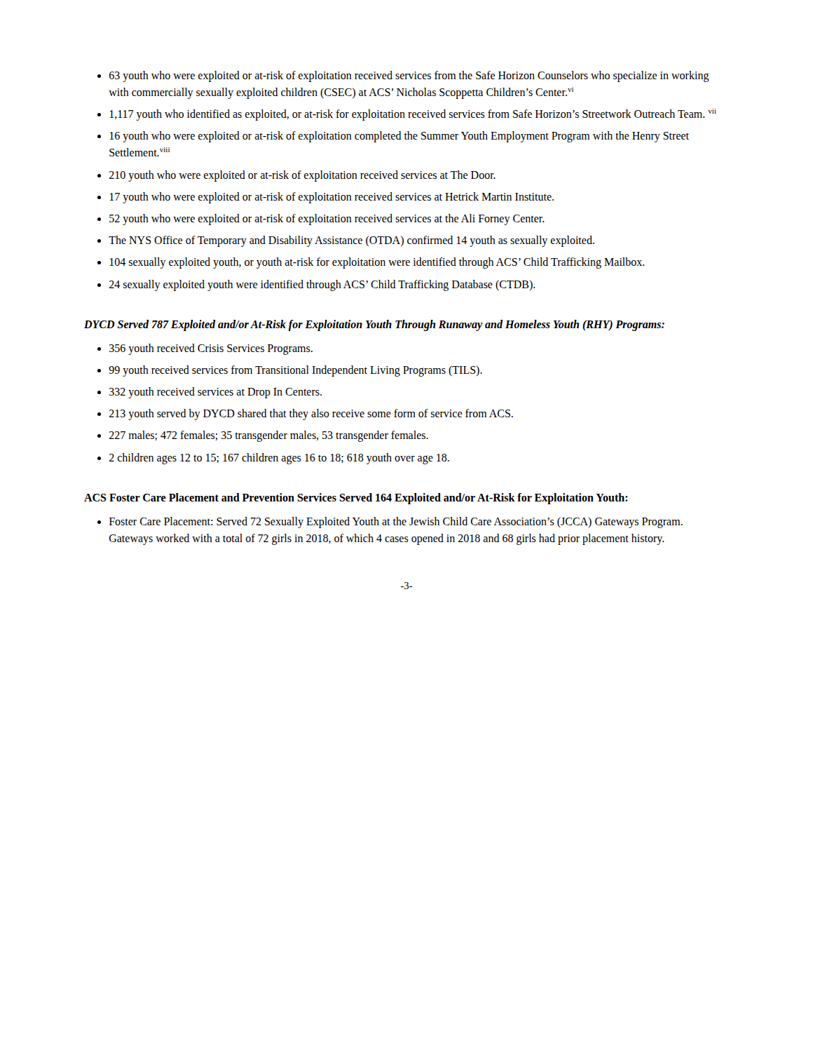63 youth who were exploited or at-risk of exploitation received services from the Safe Horizon Counselors who specialize in working with commercially sexually exploited children (CSEC) at ACS’ Nicholas Scoppetta Children’s Center.vi
1,117 youth who identified as exploited, or at-risk for exploitation received services from Safe Horizon’s Streetwork Outreach Team. vii
16 youth who were exploited or at-risk of exploitation completed the Summer Youth Employment Program with the Henry Street Settlement.viii
210 youth who were exploited or at-risk of exploitation received services at The Door.
17 youth who were exploited or at-risk of exploitation received services at Hetrick Martin Institute.
52 youth who were exploited or at-risk of exploitation received services at the Ali Forney Center.
The NYS Office of Temporary and Disability Assistance (OTDA) confirmed 14 youth as sexually exploited.
104 sexually exploited youth, or youth at-risk for exploitation were identified through ACS’ Child Trafficking Mailbox.
24 sexually exploited youth were identified through ACS’ Child Trafficking Database (CTDB).
DYCD Served 787 Exploited and/or At-Risk for Exploitation Youth Through Runaway and Homeless Youth (RHY) Programs:
356 youth received Crisis Services Programs.
99 youth received services from Transitional Independent Living Programs (TILS).
332 youth received services at Drop In Centers.
213 youth served by DYCD shared that they also receive some form of service from ACS.
227 males; 472 females; 35 transgender males, 53 transgender females.
2 children ages 12 to 15; 167 children ages 16 to 18; 618 youth over age 18.
ACS Foster Care Placement and Prevention Services Served 164 Exploited and/or At-Risk for Exploitation Youth:
Foster Care Placement: Served 72 Sexually Exploited Youth at the Jewish Child Care Association’s (JCCA) Gateways Program. Gateways worked with a total of 72 girls in 2018, of which 4 cases opened in 2018 and 68 girls had prior placement history.
-3-